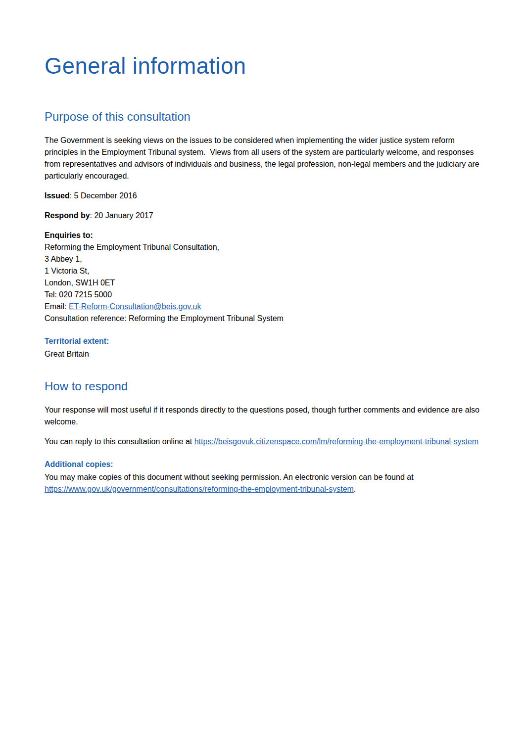General information
Purpose of this consultation
The Government is seeking views on the issues to be considered when implementing the wider justice system reform principles in the Employment Tribunal system. Views from all users of the system are particularly welcome, and responses from representatives and advisors of individuals and business, the legal profession, non-legal members and the judiciary are particularly encouraged.
Issued: 5 December 2016
Respond by: 20 January 2017
Enquiries to:
Reforming the Employment Tribunal Consultation,
3 Abbey 1,
1 Victoria St,
London, SW1H 0ET
Tel: 020 7215 5000
Email: ET-Reform-Consultation@beis.gov.uk
Consultation reference: Reforming the Employment Tribunal System
Territorial extent:
Great Britain
How to respond
Your response will most useful if it responds directly to the questions posed, though further comments and evidence are also welcome.
You can reply to this consultation online at https://beisgovuk.citizenspace.com/lm/reforming-the-employment-tribunal-system
Additional copies:
You may make copies of this document without seeking permission. An electronic version can be found at https://www.gov.uk/government/consultations/reforming-the-employment-tribunal-system.